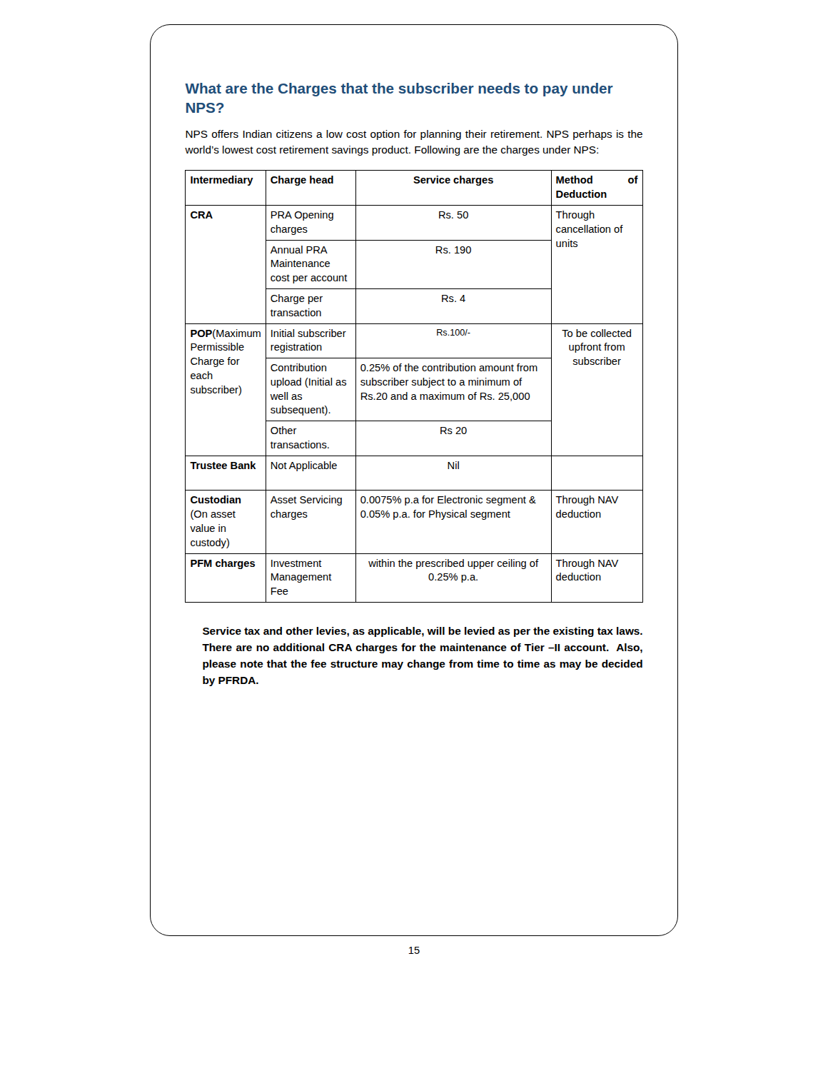What are the Charges that the subscriber needs to pay under NPS?
NPS offers Indian citizens a low cost option for planning their retirement. NPS perhaps is the world’s lowest cost retirement savings product. Following are the charges under NPS:
| Intermediary | Charge head | Service charges | Method of Deduction |
| --- | --- | --- | --- |
| CRA | PRA Opening charges | Rs. 50 | Through cancellation of units |
| Annual PRA Maintenance cost per account | Rs. 190 |
| Charge per transaction | Rs. 4 |
| POP (Maximum Permissible Charge for each subscriber) | Initial subscriber registration | Rs.100/- | To be collected upfront from subscriber |
| Contribution upload (Initial as well as subsequent). | 0.25% of the contribution amount from subscriber subject to a minimum of Rs.20 and a maximum of Rs. 25,000 |
| Other transactions. | Rs 20 |
| Trustee Bank | Not Applicable | Nil | |
| Custodian (On asset value in custody) | Asset Servicing charges | 0.0075% p.a for Electronic segment & 0.05% p.a. for Physical segment | Through NAV deduction |
| PFM charges | Investment Management Fee | within the prescribed upper ceiling of 0.25% p.a. | Through NAV deduction |
Service tax and other levies, as applicable, will be levied as per the existing tax laws. There are no additional CRA charges for the maintenance of Tier –II account. Also, please note that the fee structure may change from time to time as may be decided by PFRDA.
15